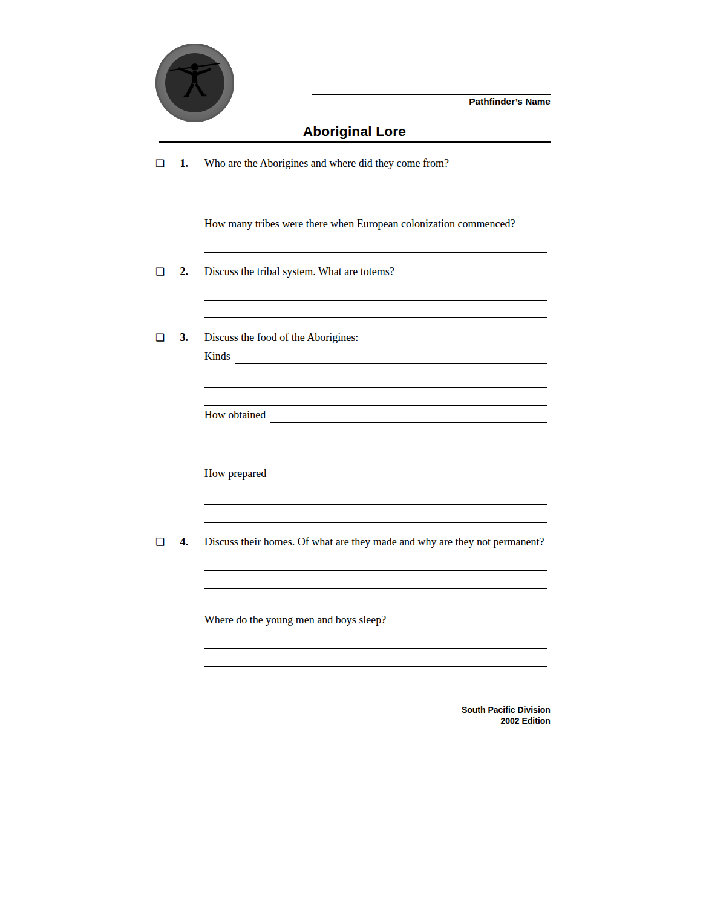Pathfinder’s Name
Aboriginal Lore
❑
1.
Who are the Aborigines and where did they come from?
How many tribes were there when European colonization commenced?
❑
2.
Discuss the tribal system. What are totems?
❑
3.
Discuss the food of the Aborigines:
Kinds
How obtained
How prepared
❑
4.
Discuss their homes. Of what are they made and why are they not permanent?
Where do the young men and boys sleep?
South Pacific Division
2002 Edition